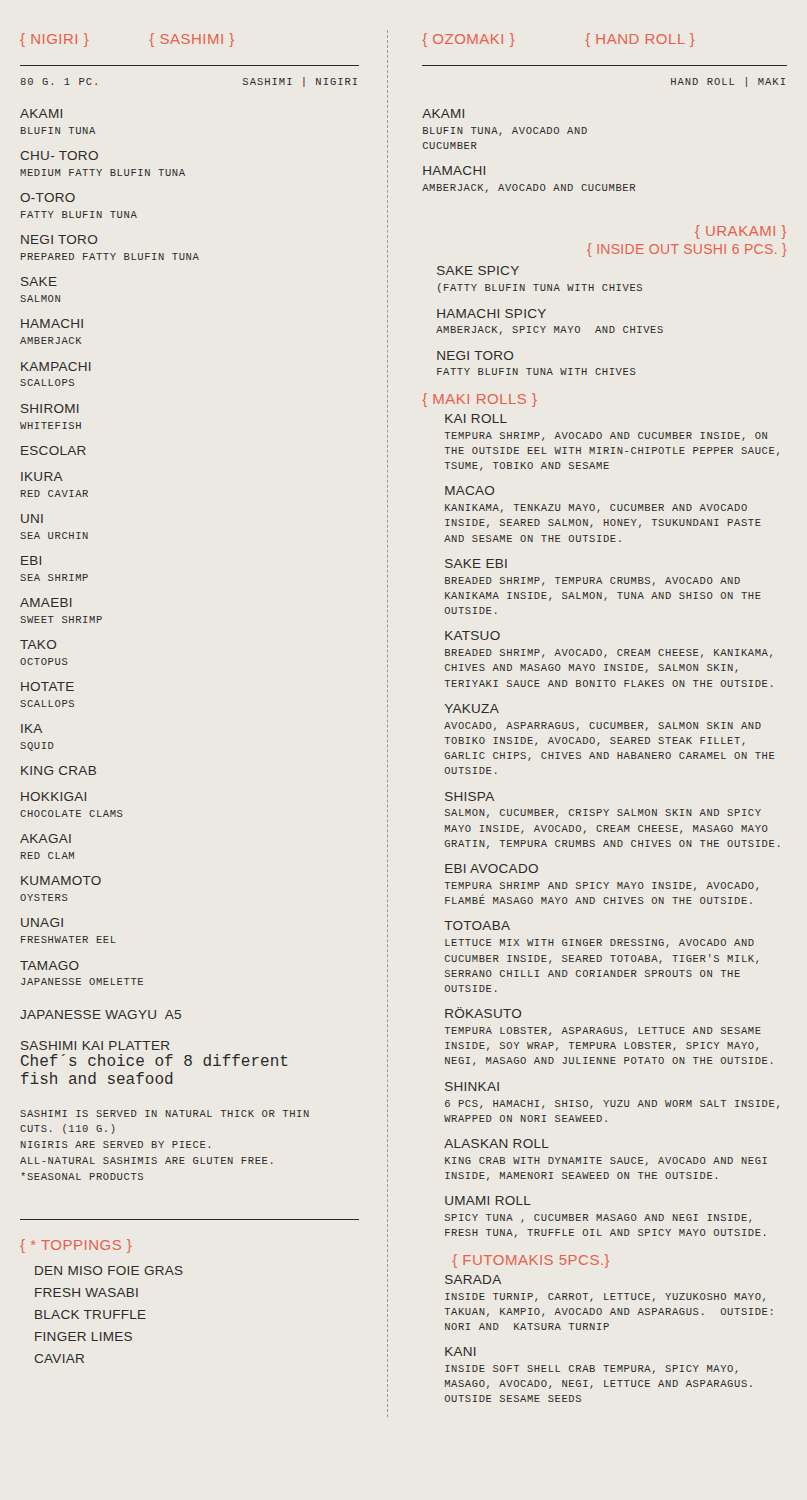{ NIGIRI }
{ SASHIMI }
80 G. 1 PC. SASHIMI | NIGIRI
AKAMI
Blufin tuna
CHU- TORO
Medium fatty blufin tuna
O-TORO
Fatty blufin tuna
NEGI TORO
Prepared fatty blufin tuna
SAKE
Salmon
HAMACHI
Amberjack
KAMPACHI
Scallops
SHIROMI
Whitefish
ESCOLAR
IKURA
Red caviar
UNI
Sea urchin
EBI
Sea shrimp
AMAEBI
Sweet shrimp
TAKO
Octopus
HOTATE
Scallops
IKA
Squid
KING CRAB
HOKKIGAI
Chocolate clams
AKAGAI
Red clam
KUMAMOTO
Oysters
UNAGI
Freshwater eel
TAMAGO
Japanesse omelette
JAPANESSE WAGYU A5
SASHIMI KAI PLATTER
Chef´s choice of 8 different
fish and seafood
Sashimi is served in natural thick or thin
cuts. (110 g.)
Nigiris are served by piece.
All-natural sashimis are gluten free.
*Seasonal products
{ * TOPPINGS }
DEN MISO FOIE GRAS
FRESH WASABI
BLACK TRUFFLE
FINGER LIMES
CAVIAR
{ OZOMAKI }
{ HAND ROLL }
HAND ROLL | MAKI
AKAMI
Blufin tuna, avocado and
cucumber
HAMACHI
Amberjack, avocado and cucumber
{ URAKAMI }
{ INSIDE OUT SUSHI 6 PCS. }
SAKE SPICY
(Fatty blufin tuna with chives
HAMACHI SPICY
Amberjack, spicy mayo and chives
NEGI TORO
Fatty blufin tuna with chives
{ MAKI ROLLS }
KAI ROLL
Tempura shrimp, avocado and cucumber inside, on the outside eel with mirin-chipotle pepper sauce, tsume, tobiko and sesame
MACAO
Kanikama, tenkazu mayo, cucumber and avocado inside, seared salmon, honey, tsukundani paste and sesame on the outside.
SAKE EBI
Breaded shrimp, tempura crumbs, avocado and kanikama inside, salmon, tuna and shiso on the outside.
KATSUO
Breaded shrimp, avocado, cream cheese, kanikama, chives and masago mayo inside, salmon skin, teriyaki sauce and bonito flakes on the outside.
YAKUZA
Avocado, asparragus, cucumber, salmon skin and tobiko inside, avocado, seared steak fillet, garlic chips, chives and habanero caramel on the outside.
SHISPA
Salmon, cucumber, crispy salmon skin and spicy mayo inside, avocado, cream cheese, masago mayo gratin, tempura crumbs and chives on the outside.
EBI AVOCADO
Tempura shrimp and spicy mayo inside, avocado, flambé masago mayo and chives on the outside.
TOTOABA
Lettuce mix with ginger dressing, avocado and cucumber inside, seared totoaba, tiger's milk, serrano chilli and coriander sprouts on the outside.
RÖKASUTO
Tempura lobster, asparagus, lettuce and sesame inside, soy wrap, tempura lobster, spicy mayo, negi, masago and julienne potato on the outside.
SHINKAI
6 pcs, hamachi, shiso, yuzu and worm salt inside, wrapped on nori seaweed.
ALASKAN ROLL
King crab with dynamite sauce, avocado and negi inside, mamenori seaweed on the outside.
UMAMI ROLL
Spicy tuna , cucumber masago and negi inside, fresh tuna, truffle oil and spicy mayo outside.
{ FUTOMAKIS 5PCS.}
SARADA
Inside turnip, carrot, lettuce, yuzukosho mayo, takuan, kampio, avocado and asparagus. Outside: nori and katsura turnip
KANI
Inside soft shell crab tempura, spicy mayo, masago, avocado, negi, lettuce and asparagus. Outside sesame seeds